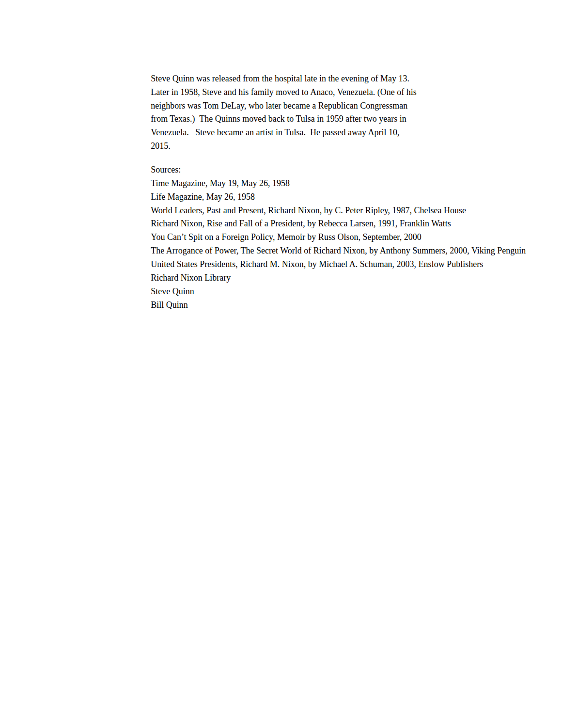Steve Quinn was released from the hospital late in the evening of May 13. Later in 1958, Steve and his family moved to Anaco, Venezuela. (One of his neighbors was Tom DeLay, who later became a Republican Congressman from Texas.) The Quinns moved back to Tulsa in 1959 after two years in Venezuela. Steve became an artist in Tulsa. He passed away April 10, 2015.
Sources:
Time Magazine, May 19, May 26, 1958
Life Magazine, May 26, 1958
World Leaders, Past and Present, Richard Nixon, by C. Peter Ripley, 1987, Chelsea House
Richard Nixon, Rise and Fall of a President, by Rebecca Larsen, 1991, Franklin Watts
You Can’t Spit on a Foreign Policy, Memoir by Russ Olson, September, 2000
The Arrogance of Power, The Secret World of Richard Nixon, by Anthony Summers, 2000, Viking Penguin
United States Presidents, Richard M. Nixon, by Michael A. Schuman, 2003, Enslow Publishers
Richard Nixon Library
Steve Quinn
Bill Quinn